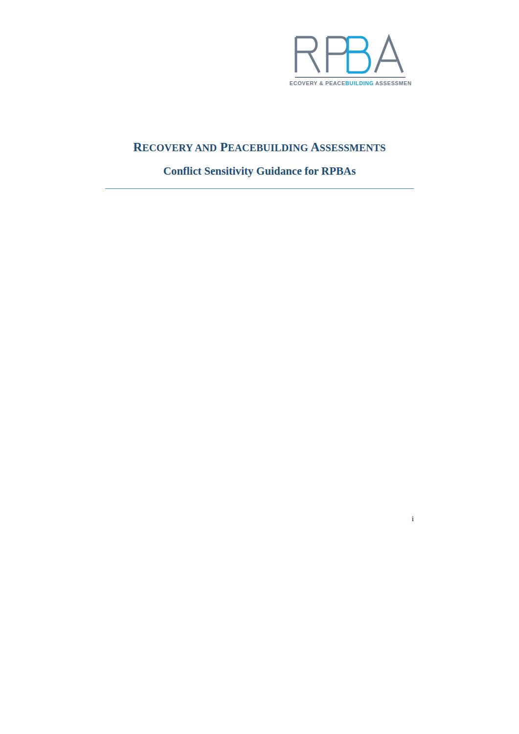RECOVERY & PEACEBUILDING ASSESSMENT
RECOVERY AND PEACEBUILDING ASSESSMENTS
Conflict Sensitivity Guidance for RPBAs
i